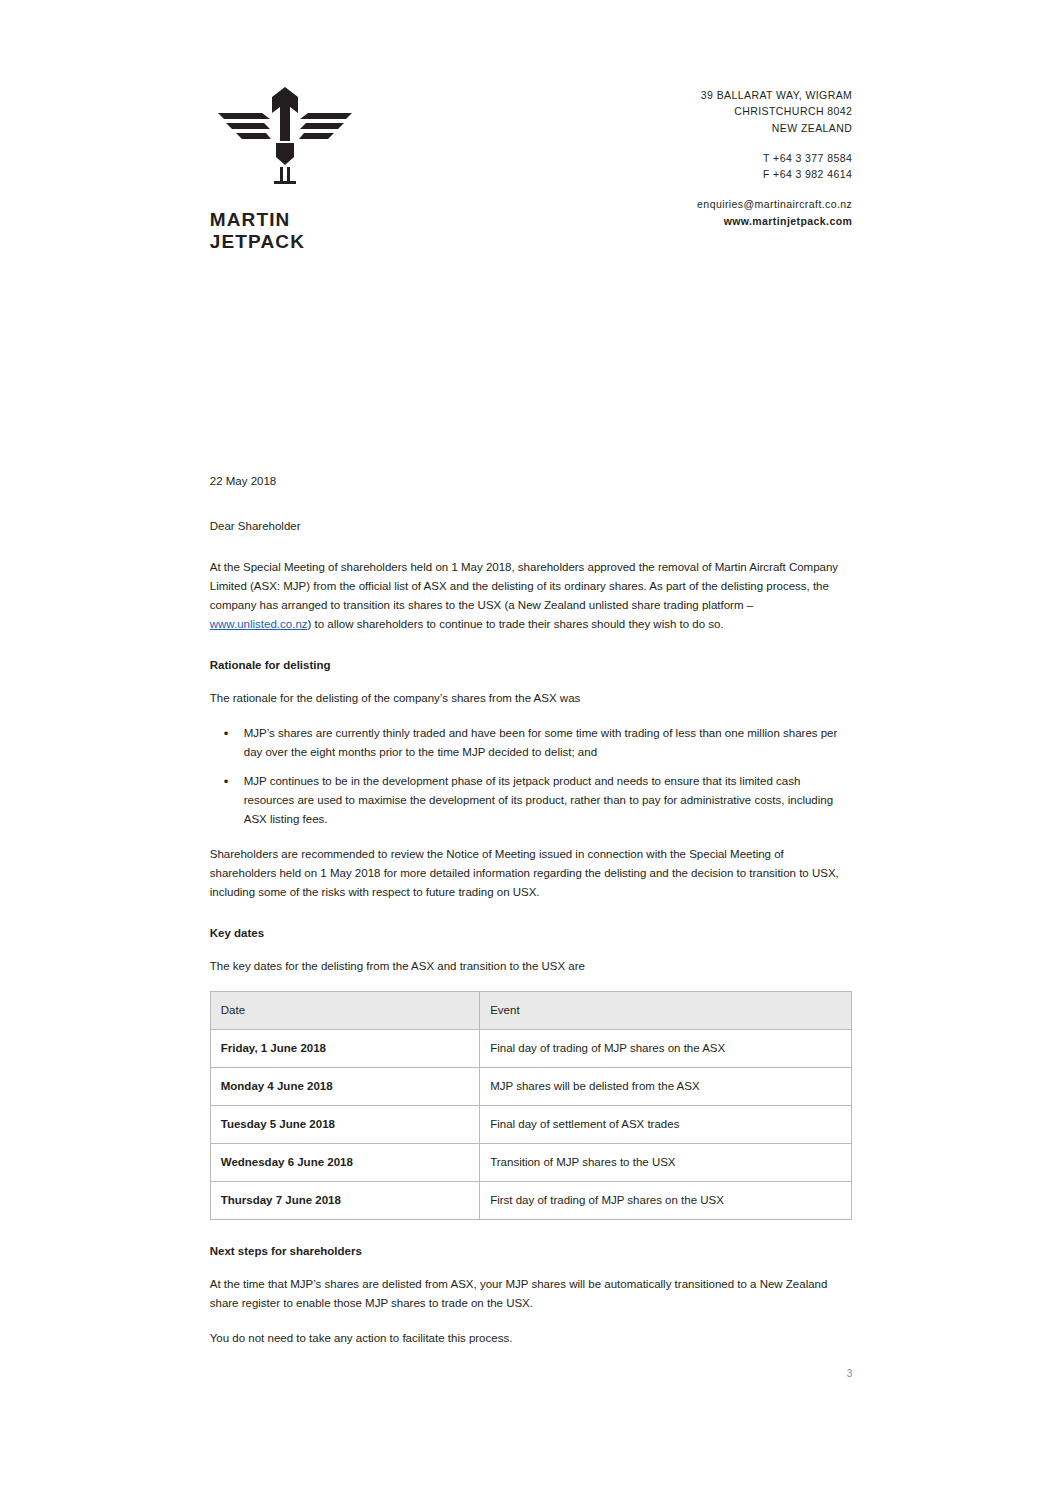MARTIN
JETPACK
39 BALLARAT WAY, WIGRAM
CHRISTCHURCH 8042
NEW ZEALAND
T +64 3 377 8584
F +64 3 982 4614
enquiries@martinaircraft.co.nz
www.martinjetpack.com
22 May 2018
Dear Shareholder
At the Special Meeting of shareholders held on 1 May 2018, shareholders approved the removal of Martin Aircraft Company Limited (ASX: MJP) from the official list of ASX and the delisting of its ordinary shares. As part of the delisting process, the company has arranged to transition its shares to the USX (a New Zealand unlisted share trading platform – www.unlisted.co.nz) to allow shareholders to continue to trade their shares should they wish to do so.
Rationale for delisting
The rationale for the delisting of the company’s shares from the ASX was
MJP’s shares are currently thinly traded and have been for some time with trading of less than one million shares per day over the eight months prior to the time MJP decided to delist; and
MJP continues to be in the development phase of its jetpack product and needs to ensure that its limited cash resources are used to maximise the development of its product, rather than to pay for administrative costs, including ASX listing fees.
Shareholders are recommended to review the Notice of Meeting issued in connection with the Special Meeting of shareholders held on 1 May 2018 for more detailed information regarding the delisting and the decision to transition to USX, including some of the risks with respect to future trading on USX.
Key dates
The key dates for the delisting from the ASX and transition to the USX are
| Date | Event |
| --- | --- |
| Friday, 1 June 2018 | Final day of trading of MJP shares on the ASX |
| Monday 4 June 2018 | MJP shares will be delisted from the ASX |
| Tuesday 5 June 2018 | Final day of settlement of ASX trades |
| Wednesday 6 June 2018 | Transition of MJP shares to the USX |
| Thursday 7 June 2018 | First day of trading of MJP shares on the USX |
Next steps for shareholders
At the time that MJP’s shares are delisted from ASX, your MJP shares will be automatically transitioned to a New Zealand share register to enable those MJP shares to trade on the USX.
You do not need to take any action to facilitate this process.
3